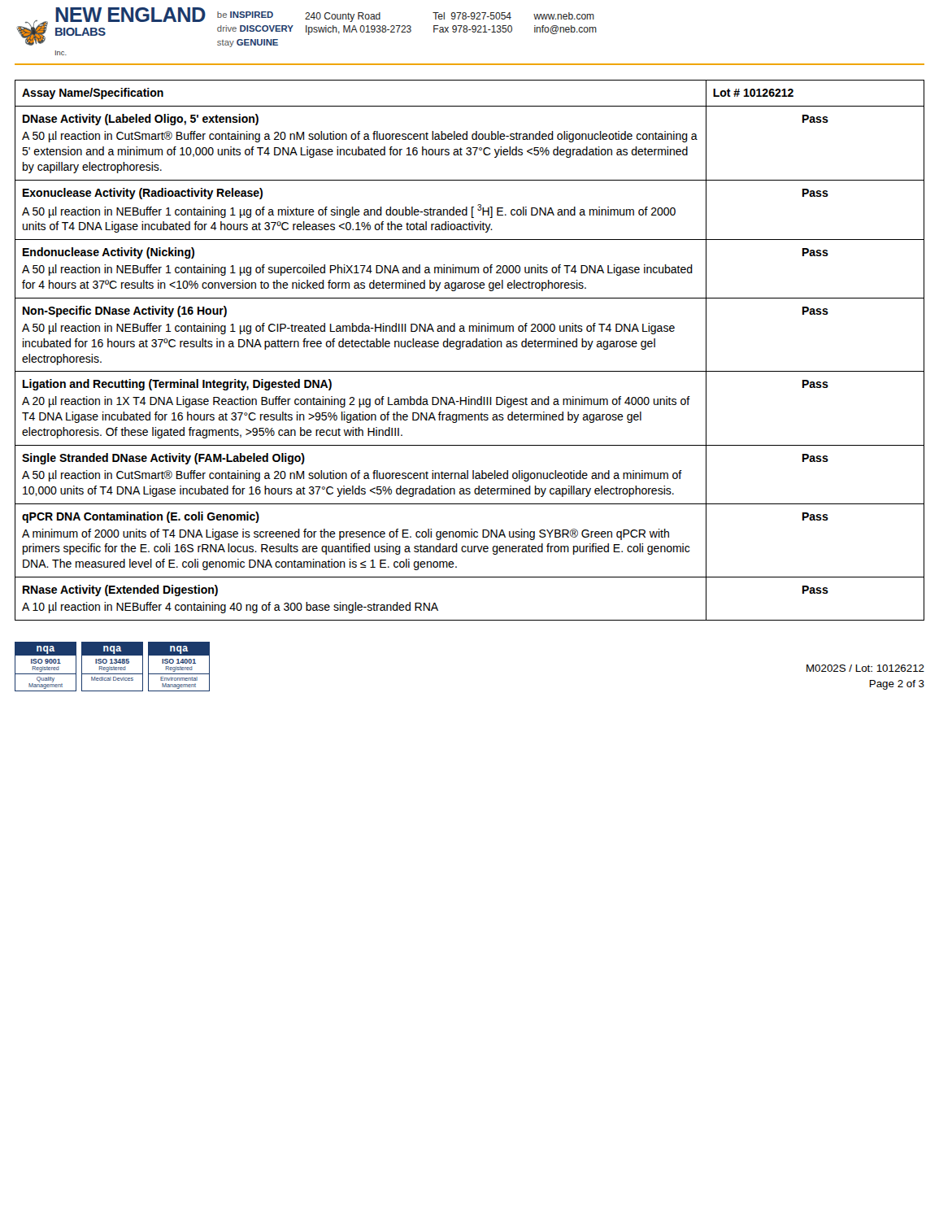🦋 NEW ENGLANDBIOLABS Inc.
be INSPIRED
drive DISCOVERY
stay GENUINE
240 County Road
Ipswich, MA 01938-2723
Tel 978-927-5054
Fax 978-921-1350
www.neb.com
info@neb.com
| Assay Name/Specification | Lot # 10126212 |
| --- | --- |
| DNase Activity (Labeled Oligo, 5' extension) A 50 µl reaction in CutSmart® Buffer containing a 20 nM solution of a fluorescent labeled double-stranded oligonucleotide containing a 5' extension and a minimum of 10,000 units of T4 DNA Ligase incubated for 16 hours at 37°C yields <5% degradation as determined by capillary electrophoresis. | Pass |
| Exonuclease Activity (Radioactivity Release) A 50 µl reaction in NEBuffer 1 containing 1 µg of a mixture of single and double-stranded [ 3 H] E. coli DNA and a minimum of 2000 units of T4 DNA Ligase incubated for 4 hours at 37ºC releases <0.1% of the total radioactivity. | Pass |
| Endonuclease Activity (Nicking) A 50 µl reaction in NEBuffer 1 containing 1 µg of supercoiled PhiX174 DNA and a minimum of 2000 units of T4 DNA Ligase incubated for 4 hours at 37ºC results in <10% conversion to the nicked form as determined by agarose gel electrophoresis. | Pass |
| Non-Specific DNase Activity (16 Hour) A 50 µl reaction in NEBuffer 1 containing 1 µg of CIP-treated Lambda-HindIII DNA and a minimum of 2000 units of T4 DNA Ligase incubated for 16 hours at 37ºC results in a DNA pattern free of detectable nuclease degradation as determined by agarose gel electrophoresis. | Pass |
| Ligation and Recutting (Terminal Integrity, Digested DNA) A 20 µl reaction in 1X T4 DNA Ligase Reaction Buffer containing 2 µg of Lambda DNA-HindIII Digest and a minimum of 4000 units of T4 DNA Ligase incubated for 16 hours at 37°C results in >95% ligation of the DNA fragments as determined by agarose gel electrophoresis. Of these ligated fragments, >95% can be recut with HindIII. | Pass |
| Single Stranded DNase Activity (FAM-Labeled Oligo) A 50 µl reaction in CutSmart® Buffer containing a 20 nM solution of a fluorescent internal labeled oligonucleotide and a minimum of 10,000 units of T4 DNA Ligase incubated for 16 hours at 37°C yields <5% degradation as determined by capillary electrophoresis. | Pass |
| qPCR DNA Contamination (E. coli Genomic) A minimum of 2000 units of T4 DNA Ligase is screened for the presence of E. coli genomic DNA using SYBR® Green qPCR with primers specific for the E. coli 16S rRNA locus. Results are quantified using a standard curve generated from purified E. coli genomic DNA. The measured level of E. coli genomic DNA contamination is ≤ 1 E. coli genome. | Pass |
| RNase Activity (Extended Digestion) A 10 µl reaction in NEBuffer 4 containing 40 ng of a 300 base single-stranded RNA | Pass |
nqa
ISO 9001
Registered
Quality
Management
nqa
ISO 13485
Registered
Medical Devices
nqa
ISO 14001
Registered
Environmental
Management
M0202S / Lot: 10126212
Page 2 of 3